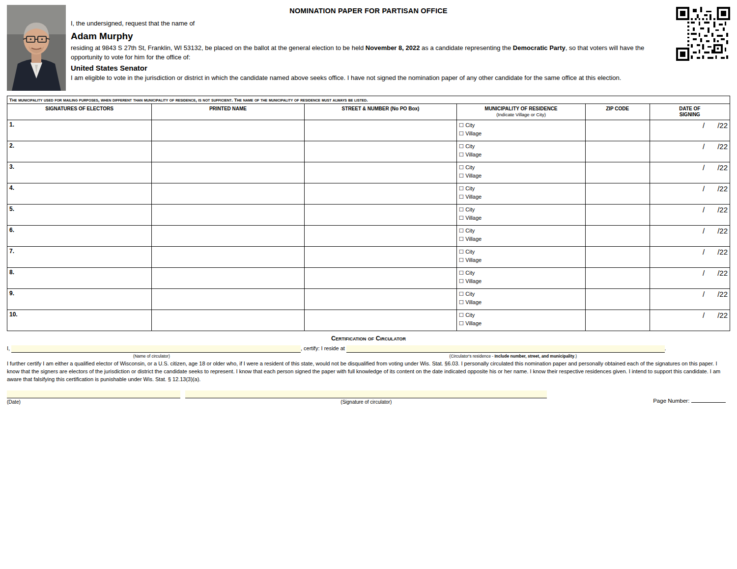NOMINATION PAPER FOR PARTISAN OFFICE
I, the undersigned, request that the name of Adam Murphy residing at 9843 S 27th St, Franklin, WI 53132, be placed on the ballot at the general election to be held November 8, 2022 as a candidate representing the Democratic Party, so that voters will have the opportunity to vote for him for the office of: United States Senator I am eligible to vote in the jurisdiction or district in which the candidate named above seeks office. I have not signed the nomination paper of any other candidate for the same office at this election.
The municipality used for mailing purposes, when different than municipality of residence, is not sufficient. The name of the municipality of residence must always be listed.
| SIGNATURES OF ELECTORS | PRINTED NAME | STREET & NUMBER (No PO Box) | MUNICIPALITY OF RESIDENCE (Indicate Village or City) | ZIP CODE | DATE OF SIGNING |
| --- | --- | --- | --- | --- | --- |
| 1. | | | ☐ City ☐ Village | | / /22 |
| 2. | | | ☐ City ☐ Village | | / /22 |
| 3. | | | ☐ City ☐ Village | | / /22 |
| 4. | | | ☐ City ☐ Village | | / /22 |
| 5. | | | ☐ City ☐ Village | | / /22 |
| 6. | | | ☐ City ☐ Village | | / /22 |
| 7. | | | ☐ City ☐ Village | | / /22 |
| 8. | | | ☐ City ☐ Village | | / /22 |
| 9. | | | ☐ City ☐ Village | | / /22 |
| 10. | | | ☐ City ☐ Village | | / /22 |
Certification of Circulator
I, , certify: I reside at .
(Name of circulator)
(Circulator's residence - Include number, street, and municipality.)
I further certify I am either a qualified elector of Wisconsin, or a U.S. citizen, age 18 or older who, if I were a resident of this state, would not be disqualified from voting under Wis. Stat. §6.03. I personally circulated this nomination paper and personally obtained each of the signatures on this paper. I know that the signers are electors of the jurisdiction or district the candidate seeks to represent. I know that each person signed the paper with full knowledge of its content on the date indicated opposite his or her name. I know their respective residences given. I intend to support this candidate. I am aware that falsifying this certification is punishable under Wis. Stat. § 12.13(3)(a).
(Date)
(Signature of circulator)
Page Number: